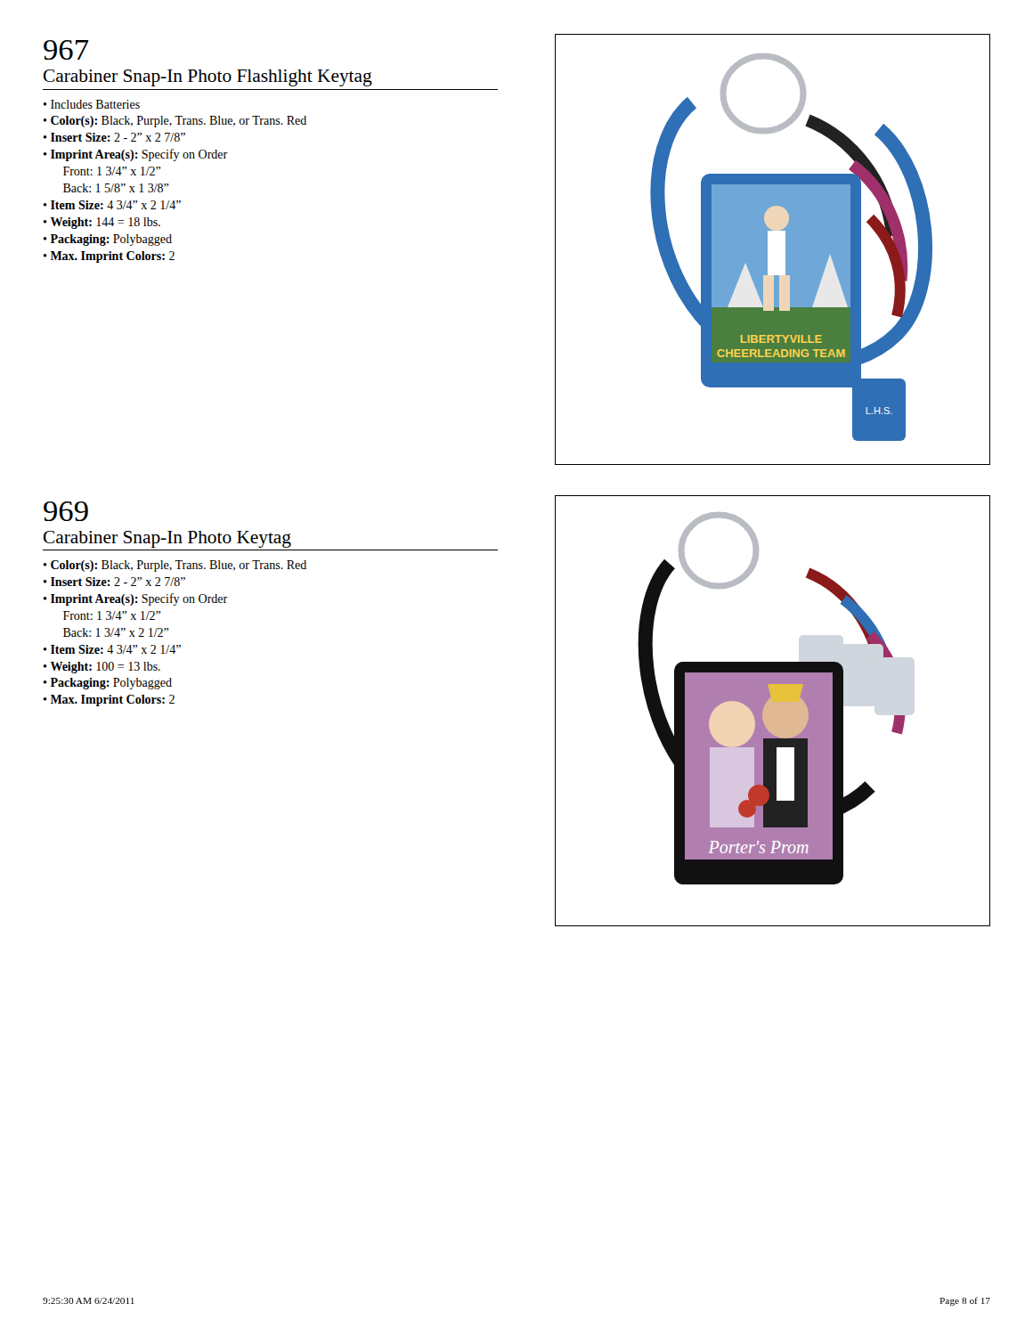967
Carabiner Snap-In Photo Flashlight Keytag
Includes Batteries
Color(s): Black, Purple, Trans. Blue, or Trans. Red
Insert Size: 2 - 2” x 2 7/8”
Imprint Area(s): Specify on Order
Front: 1 3/4” x 1/2”
Back: 1 5/8” x 1 3/8”
Item Size: 4 3/4” x 2 1/4”
Weight: 144 = 18 lbs.
Packaging: Polybagged
Max. Imprint Colors: 2
969
Carabiner Snap-In Photo Keytag
Color(s): Black, Purple, Trans. Blue, or Trans. Red
Insert Size: 2 - 2” x 2 7/8”
Imprint Area(s): Specify on Order
Front: 1 3/4” x 1/2”
Back: 1 3/4” x 2 1/2”
Item Size: 4 3/4” x 2 1/4”
Weight: 100 = 13 lbs.
Packaging: Polybagged
Max. Imprint Colors: 2
9:25:30 AM 6/24/2011 Page 8 of 17